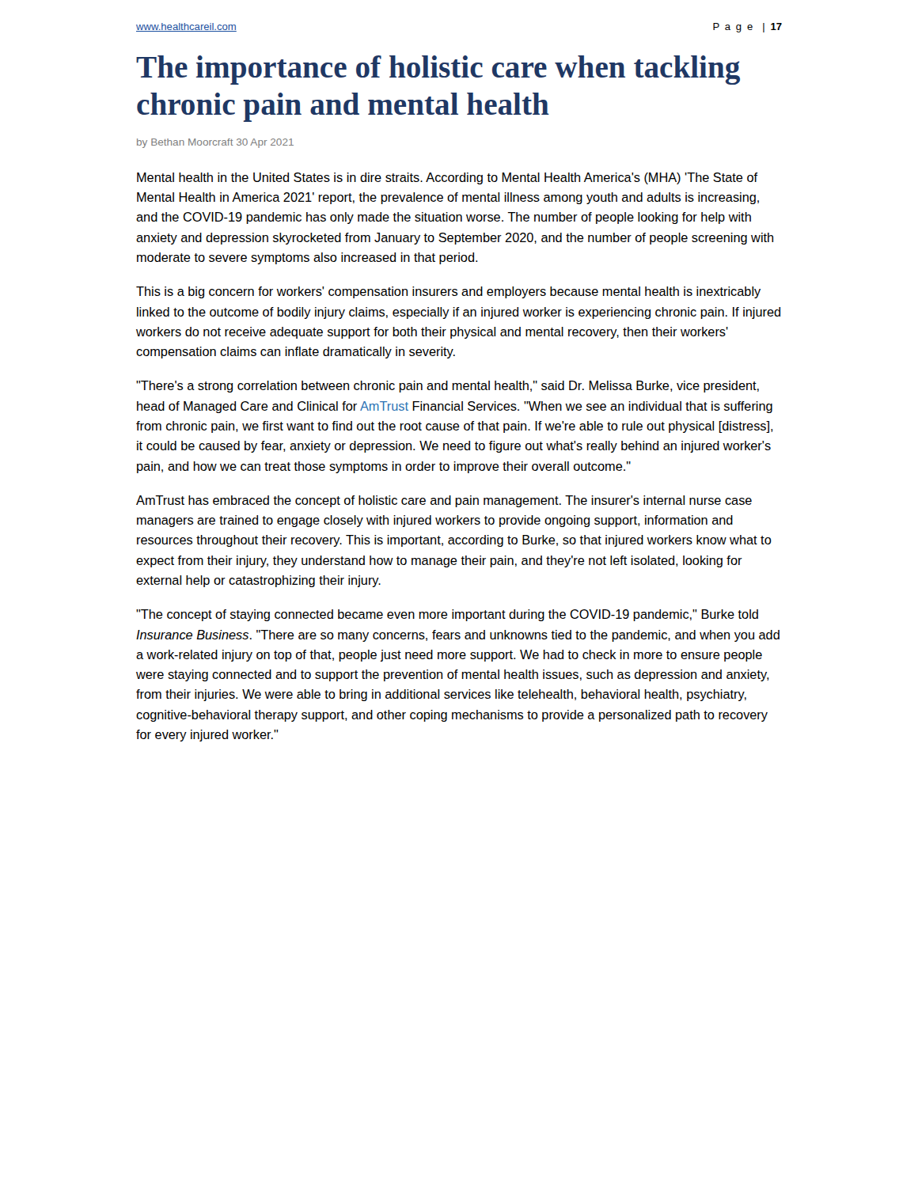www.healthcareil.com P a g e | 17
The importance of holistic care when tackling chronic pain and mental health
by Bethan Moorcraft 30 Apr 2021
Mental health in the United States is in dire straits. According to Mental Health America's (MHA) 'The State of Mental Health in America 2021' report, the prevalence of mental illness among youth and adults is increasing, and the COVID-19 pandemic has only made the situation worse. The number of people looking for help with anxiety and depression skyrocketed from January to September 2020, and the number of people screening with moderate to severe symptoms also increased in that period.
This is a big concern for workers' compensation insurers and employers because mental health is inextricably linked to the outcome of bodily injury claims, especially if an injured worker is experiencing chronic pain. If injured workers do not receive adequate support for both their physical and mental recovery, then their workers' compensation claims can inflate dramatically in severity.
"There's a strong correlation between chronic pain and mental health," said Dr. Melissa Burke, vice president, head of Managed Care and Clinical for AmTrust Financial Services. "When we see an individual that is suffering from chronic pain, we first want to find out the root cause of that pain. If we're able to rule out physical [distress], it could be caused by fear, anxiety or depression. We need to figure out what's really behind an injured worker's pain, and how we can treat those symptoms in order to improve their overall outcome."
AmTrust has embraced the concept of holistic care and pain management. The insurer's internal nurse case managers are trained to engage closely with injured workers to provide ongoing support, information and resources throughout their recovery. This is important, according to Burke, so that injured workers know what to expect from their injury, they understand how to manage their pain, and they're not left isolated, looking for external help or catastrophizing their injury.
"The concept of staying connected became even more important during the COVID-19 pandemic," Burke told Insurance Business. "There are so many concerns, fears and unknowns tied to the pandemic, and when you add a work-related injury on top of that, people just need more support. We had to check in more to ensure people were staying connected and to support the prevention of mental health issues, such as depression and anxiety, from their injuries. We were able to bring in additional services like telehealth, behavioral health, psychiatry, cognitive-behavioral therapy support, and other coping mechanisms to provide a personalized path to recovery for every injured worker."